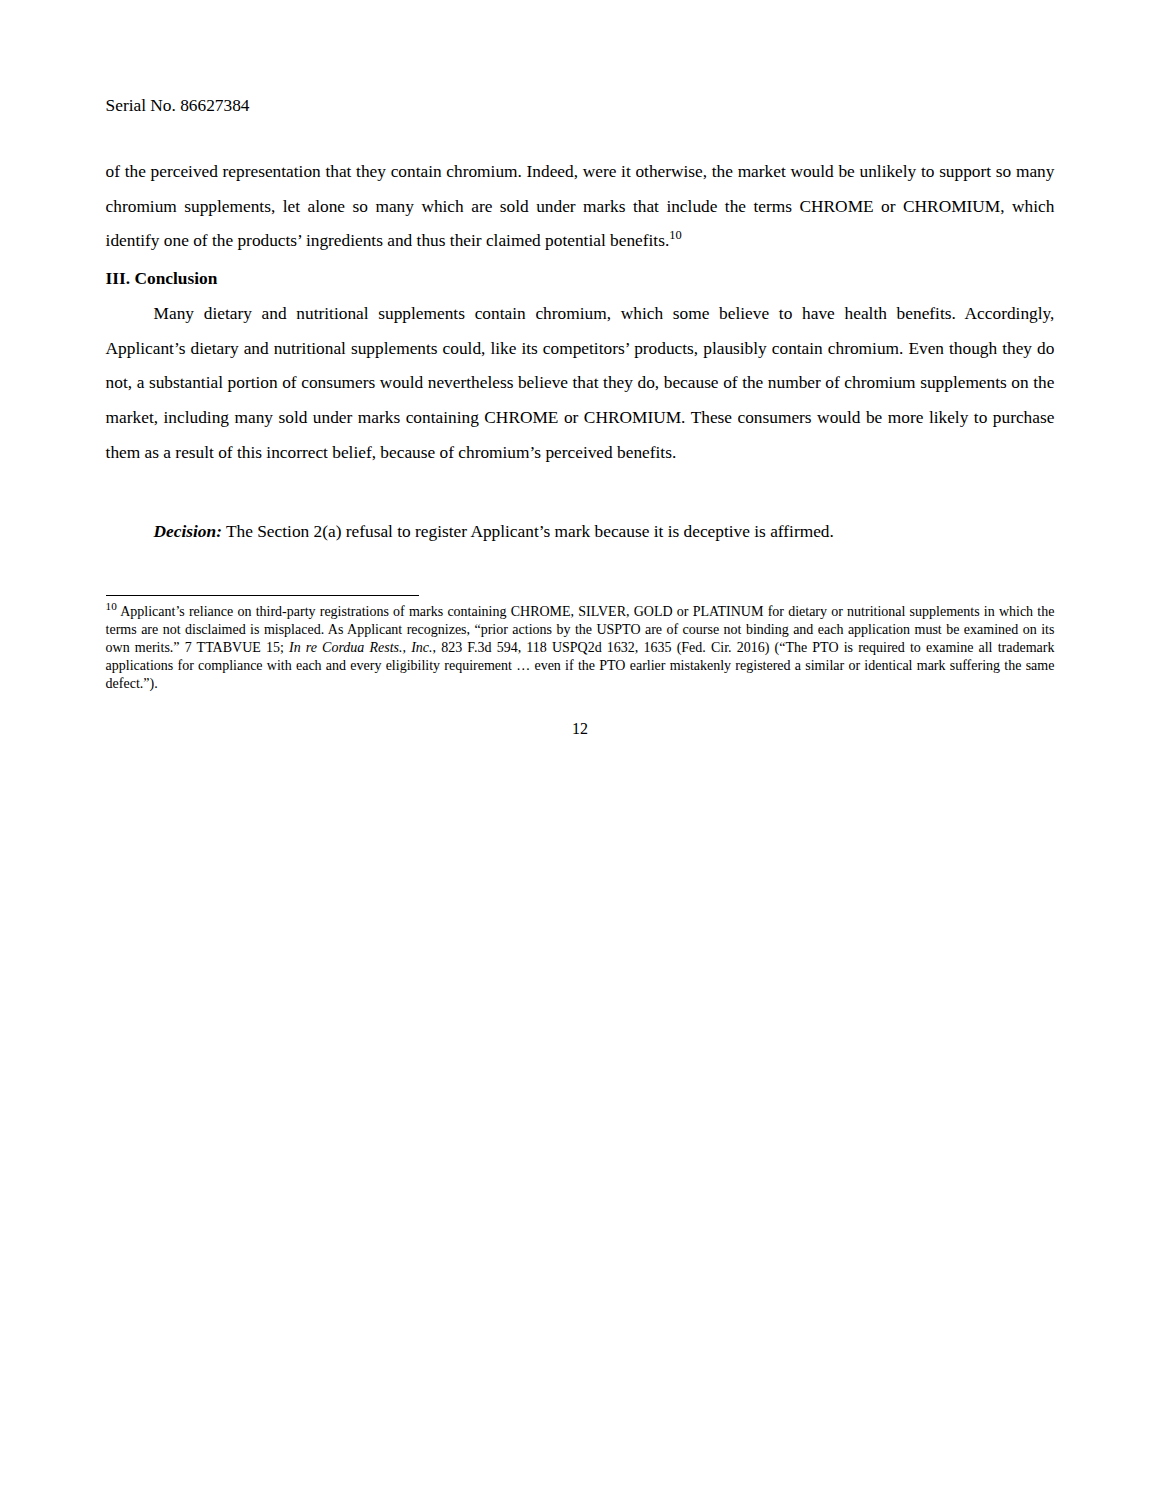Serial No. 86627384
of the perceived representation that they contain chromium. Indeed, were it otherwise, the market would be unlikely to support so many chromium supplements, let alone so many which are sold under marks that include the terms CHROME or CHROMIUM, which identify one of the products’ ingredients and thus their claimed potential benefits.10
III. Conclusion
Many dietary and nutritional supplements contain chromium, which some believe to have health benefits. Accordingly, Applicant’s dietary and nutritional supplements could, like its competitors’ products, plausibly contain chromium. Even though they do not, a substantial portion of consumers would nevertheless believe that they do, because of the number of chromium supplements on the market, including many sold under marks containing CHROME or CHROMIUM. These consumers would be more likely to purchase them as a result of this incorrect belief, because of chromium’s perceived benefits.
Decision: The Section 2(a) refusal to register Applicant’s mark because it is deceptive is affirmed.
10 Applicant’s reliance on third-party registrations of marks containing CHROME, SILVER, GOLD or PLATINUM for dietary or nutritional supplements in which the terms are not disclaimed is misplaced. As Applicant recognizes, “prior actions by the USPTO are of course not binding and each application must be examined on its own merits.” 7 TTABVUE 15; In re Cordua Rests., Inc., 823 F.3d 594, 118 USPQ2d 1632, 1635 (Fed. Cir. 2016) (“The PTO is required to examine all trademark applications for compliance with each and every eligibility requirement … even if the PTO earlier mistakenly registered a similar or identical mark suffering the same defect.”).
12